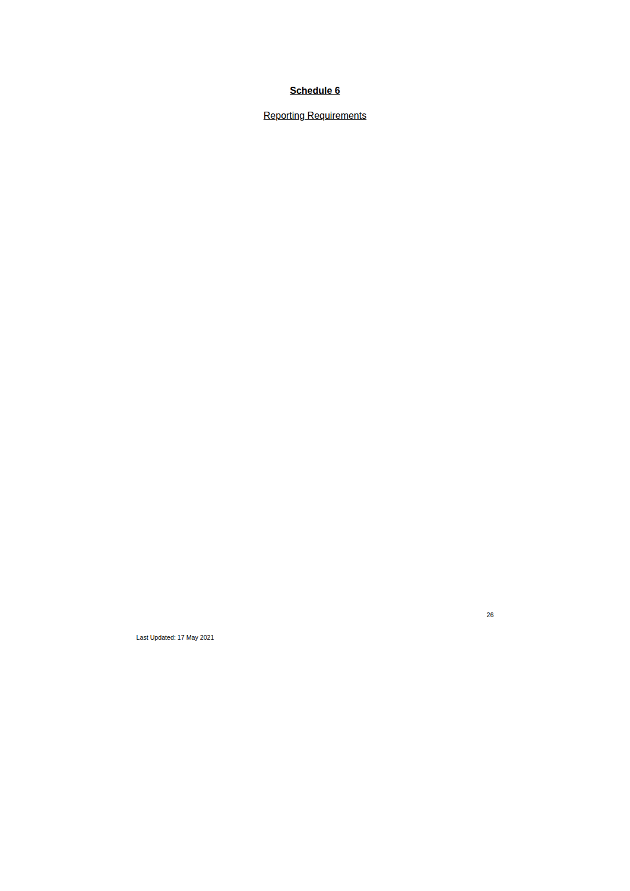Schedule 6
Reporting Requirements
26
Last Updated: 17 May 2021